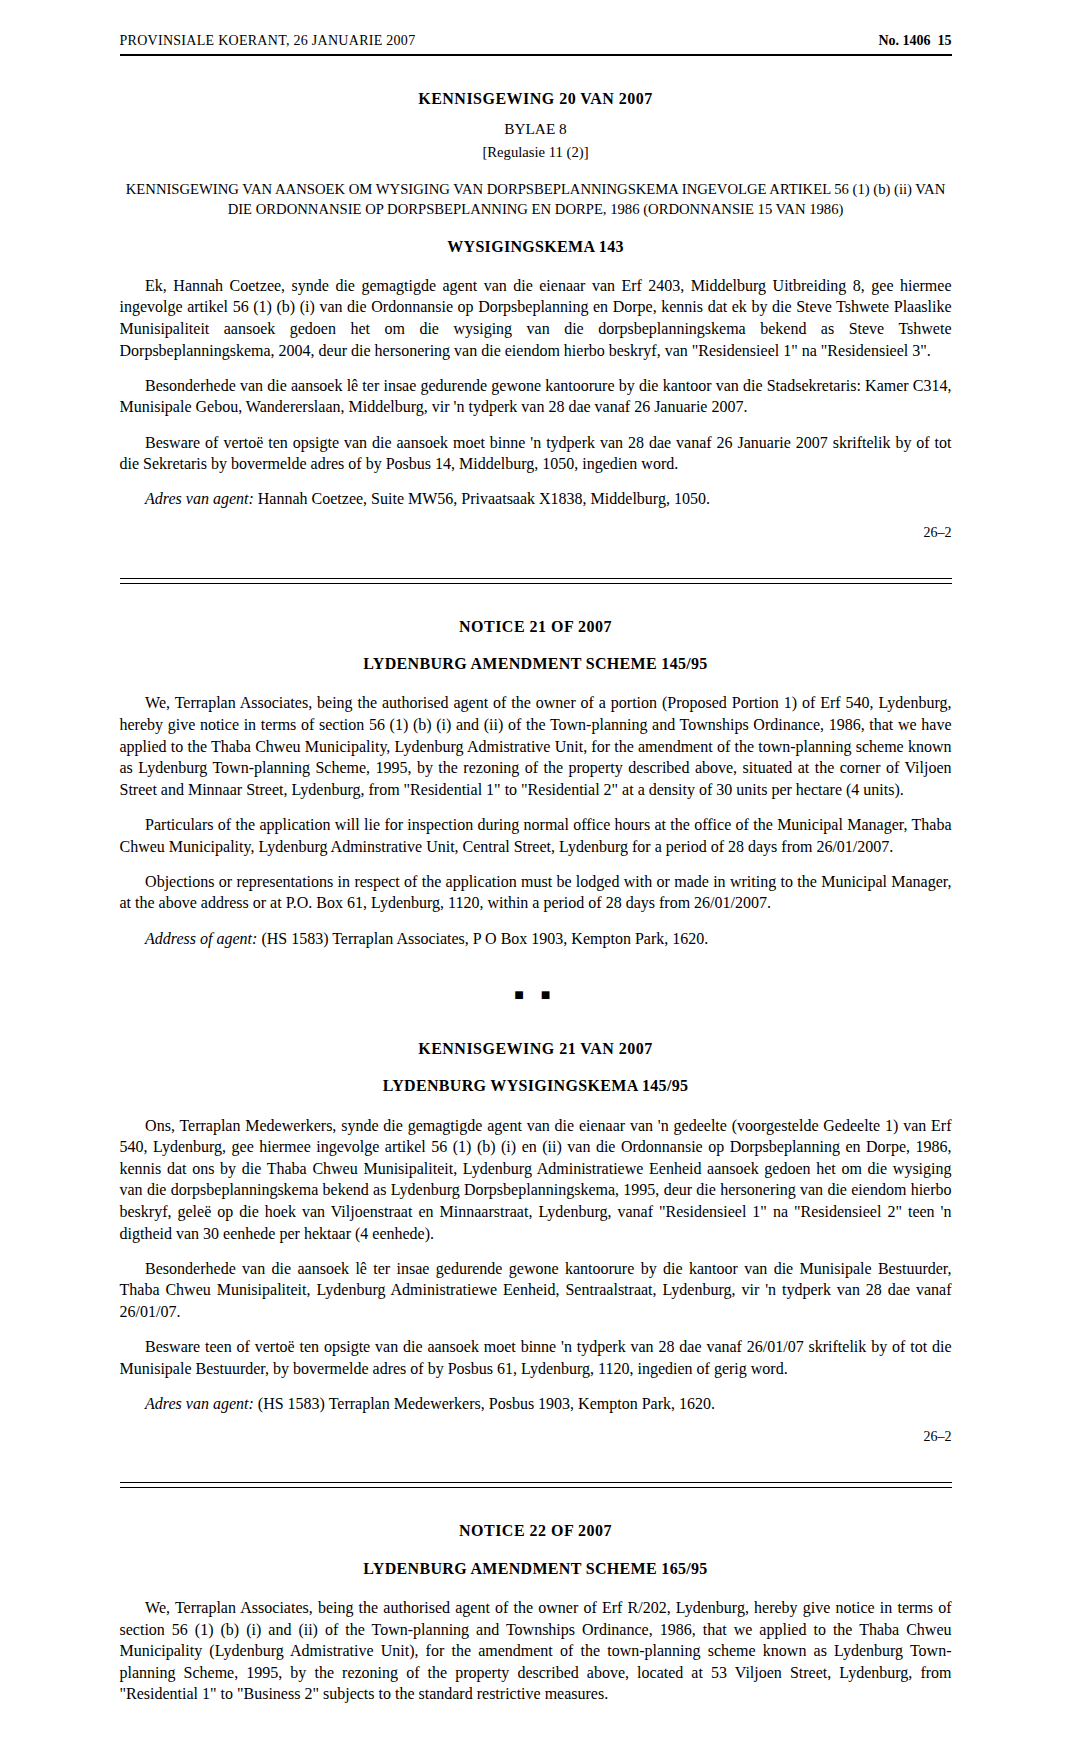PROVINSIALE KOERANT, 26 JANUARIE 2007
No. 1406 15
KENNISGEWING 20 VAN 2007
BYLAE 8
[Regulasie 11 (2)]
KENNISGEWING VAN AANSOEK OM WYSIGING VAN DORPSBEPLANNINGSKEMA INGEVOLGE ARTIKEL 56 (1) (b) (ii) VAN DIE ORDONNANSIE OP DORPSBEPLANNING EN DORPE, 1986 (ORDONNANSIE 15 VAN 1986)
WYSIGINGSKEMA 143
Ek, Hannah Coetzee, synde die gemagtigde agent van die eienaar van Erf 2403, Middelburg Uitbreiding 8, gee hiermee ingevolge artikel 56 (1) (b) (i) van die Ordonnansie op Dorpsbeplanning en Dorpe, kennis dat ek by die Steve Tshwete Plaaslike Munisipaliteit aansoek gedoen het om die wysiging van die dorpsbeplanningskema bekend as Steve Tshwete Dorpsbeplanningskema, 2004, deur die hersonering van die eiendom hierbo beskryf, van "Residensieel 1" na "Residensieel 3".
Besonderhede van die aansoek lê ter insae gedurende gewone kantoorure by die kantoor van die Stadsekretaris: Kamer C314, Munisipale Gebou, Wandererslaan, Middelburg, vir 'n tydperk van 28 dae vanaf 26 Januarie 2007.
Besware of vertoë ten opsigte van die aansoek moet binne 'n tydperk van 28 dae vanaf 26 Januarie 2007 skriftelik by of tot die Sekretaris by bovermelde adres of by Posbus 14, Middelburg, 1050, ingedien word.
Adres van agent: Hannah Coetzee, Suite MW56, Privaatsaak X1838, Middelburg, 1050.
26–2
NOTICE 21 OF 2007
LYDENBURG AMENDMENT SCHEME 145/95
We, Terraplan Associates, being the authorised agent of the owner of a portion (Proposed Portion 1) of Erf 540, Lydenburg, hereby give notice in terms of section 56 (1) (b) (i) and (ii) of the Town-planning and Townships Ordinance, 1986, that we have applied to the Thaba Chweu Municipality, Lydenburg Admistrative Unit, for the amendment of the town-planning scheme known as Lydenburg Town-planning Scheme, 1995, by the rezoning of the property described above, situated at the corner of Viljoen Street and Minnaar Street, Lydenburg, from "Residential 1" to "Residential 2" at a density of 30 units per hectare (4 units).
Particulars of the application will lie for inspection during normal office hours at the office of the Municipal Manager, Thaba Chweu Municipality, Lydenburg Adminstrative Unit, Central Street, Lydenburg for a period of 28 days from 26/01/2007.
Objections or representations in respect of the application must be lodged with or made in writing to the Municipal Manager, at the above address or at P.O. Box 61, Lydenburg, 1120, within a period of 28 days from 26/01/2007.
Address of agent: (HS 1583) Terraplan Associates, P O Box 1903, Kempton Park, 1620.
■ ■
KENNISGEWING 21 VAN 2007
LYDENBURG WYSIGINGSKEMA 145/95
Ons, Terraplan Medewerkers, synde die gemagtigde agent van die eienaar van 'n gedeelte (voorgestelde Gedeelte 1) van Erf 540, Lydenburg, gee hiermee ingevolge artikel 56 (1) (b) (i) en (ii) van die Ordonnansie op Dorpsbeplanning en Dorpe, 1986, kennis dat ons by die Thaba Chweu Munisipaliteit, Lydenburg Administratiewe Eenheid aansoek gedoen het om die wysiging van die dorpsbeplanningskema bekend as Lydenburg Dorpsbeplanningskema, 1995, deur die hersonering van die eiendom hierbo beskryf, geleë op die hoek van Viljoenstraat en Minnaarstraat, Lydenburg, vanaf "Residensieel 1" na "Residensieel 2" teen 'n digtheid van 30 eenhede per hektaar (4 eenhede).
Besonderhede van die aansoek lê ter insae gedurende gewone kantoorure by die kantoor van die Munisipale Bestuurder, Thaba Chweu Munisipaliteit, Lydenburg Administratiewe Eenheid, Sentraalstraat, Lydenburg, vir 'n tydperk van 28 dae vanaf 26/01/07.
Besware teen of vertoë ten opsigte van die aansoek moet binne 'n tydperk van 28 dae vanaf 26/01/07 skriftelik by of tot die Munisipale Bestuurder, by bovermelde adres of by Posbus 61, Lydenburg, 1120, ingedien of gerig word.
Adres van agent: (HS 1583) Terraplan Medewerkers, Posbus 1903, Kempton Park, 1620.
26–2
NOTICE 22 OF 2007
LYDENBURG AMENDMENT SCHEME 165/95
We, Terraplan Associates, being the authorised agent of the owner of Erf R/202, Lydenburg, hereby give notice in terms of section 56 (1) (b) (i) and (ii) of the Town-planning and Townships Ordinance, 1986, that we applied to the Thaba Chweu Municipality (Lydenburg Admistrative Unit), for the amendment of the town-planning scheme known as Lydenburg Town-planning Scheme, 1995, by the rezoning of the property described above, located at 53 Viljoen Street, Lydenburg, from "Residential 1" to "Business 2" subjects to the standard restrictive measures.